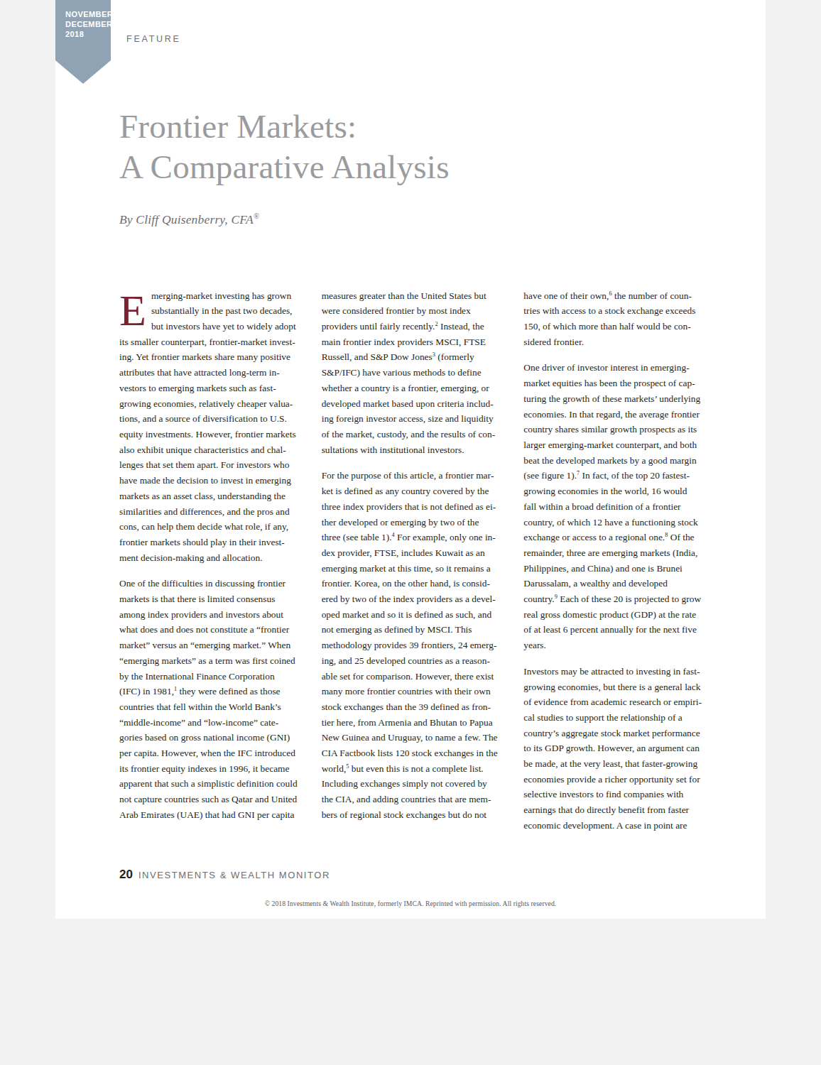November December 2018
Feature
Frontier Markets:
A Comparative Analysis
By Cliff Quisenberry, CFA®
Emerging-market investing has grown substantially in the past two decades, but investors have yet to widely adopt its smaller counterpart, frontier-market investing. Yet frontier markets share many positive attributes that have attracted long-term investors to emerging markets such as fast-growing economies, relatively cheaper valuations, and a source of diversification to U.S. equity investments. However, frontier markets also exhibit unique characteristics and challenges that set them apart. For investors who have made the decision to invest in emerging markets as an asset class, understanding the similarities and differences, and the pros and cons, can help them decide what role, if any, frontier markets should play in their investment decision-making and allocation.
One of the difficulties in discussing frontier markets is that there is limited consensus among index providers and investors about what does and does not constitute a “frontier market” versus an “emerging market.” When “emerging markets” as a term was first coined by the International Finance Corporation (IFC) in 1981,1 they were defined as those countries that fell within the World Bank’s “middle-income” and “low-income” categories based on gross national income (GNI) per capita. However, when the IFC introduced its frontier equity indexes in 1996, it became apparent that such a simplistic definition could not capture countries such as Qatar and United Arab Emirates (UAE) that had GNI per capita measures greater than the United States but were considered frontier by most index providers until fairly recently.2 Instead, the main frontier index providers MSCI, FTSE Russell, and S&P Dow Jones3 (formerly S&P/IFC) have various methods to define whether a country is a frontier, emerging, or developed market based upon criteria including foreign investor access, size and liquidity of the market, custody, and the results of consultations with institutional investors.
For the purpose of this article, a frontier market is defined as any country covered by the three index providers that is not defined as either developed or emerging by two of the three (see table 1).4 For example, only one index provider, FTSE, includes Kuwait as an emerging market at this time, so it remains a frontier. Korea, on the other hand, is considered by two of the index providers as a developed market and so it is defined as such, and not emerging as defined by MSCI. This methodology provides 39 frontiers, 24 emerging, and 25 developed countries as a reasonable set for comparison. However, there exist many more frontier countries with their own stock exchanges than the 39 defined as frontier here, from Armenia and Bhutan to Papua New Guinea and Uruguay, to name a few. The CIA Factbook lists 120 stock exchanges in the world,5 but even this is not a complete list. Including exchanges simply not covered by the CIA, and adding countries that are members of regional stock exchanges but do not have one of their own,6 the number of countries with access to a stock exchange exceeds 150, of which more than half would be considered frontier.
One driver of investor interest in emerging-market equities has been the prospect of capturing the growth of these markets’ underlying economies. In that regard, the average frontier country shares similar growth prospects as its larger emerging-market counterpart, and both beat the developed markets by a good margin (see figure 1).7 In fact, of the top 20 fastest-growing economies in the world, 16 would fall within a broad definition of a frontier country, of which 12 have a functioning stock exchange or access to a regional one.8 Of the remainder, three are emerging markets (India, Philippines, and China) and one is Brunei Darussalam, a wealthy and developed country.9 Each of these 20 is projected to grow real gross domestic product (GDP) at the rate of at least 6 percent annually for the next five years.
Investors may be attracted to investing in fast-growing economies, but there is a general lack of evidence from academic research or empirical studies to support the relationship of a country’s aggregate stock market performance to its GDP growth. However, an argument can be made, at the very least, that faster-growing economies provide a richer opportunity set for selective investors to find companies with earnings that do directly benefit from faster economic development. A case in point are
20 Investments & Wealth Monitor
© 2018 Investments & Wealth Institute, formerly IMCA. Reprinted with permission. All rights reserved.